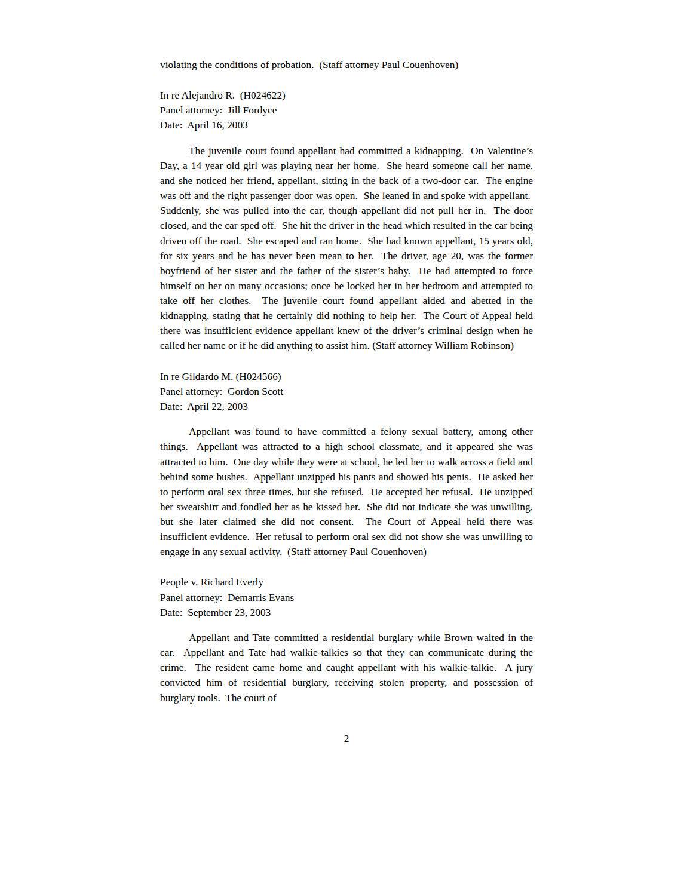violating the conditions of probation. (Staff attorney Paul Couenhoven)
In re Alejandro R. (H024622)
Panel attorney: Jill Fordyce
Date: April 16, 2003
The juvenile court found appellant had committed a kidnapping. On Valentine’s Day, a 14 year old girl was playing near her home. She heard someone call her name, and she noticed her friend, appellant, sitting in the back of a two-door car. The engine was off and the right passenger door was open. She leaned in and spoke with appellant. Suddenly, she was pulled into the car, though appellant did not pull her in. The door closed, and the car sped off. She hit the driver in the head which resulted in the car being driven off the road. She escaped and ran home. She had known appellant, 15 years old, for six years and he has never been mean to her. The driver, age 20, was the former boyfriend of her sister and the father of the sister’s baby. He had attempted to force himself on her on many occasions; once he locked her in her bedroom and attempted to take off her clothes. The juvenile court found appellant aided and abetted in the kidnapping, stating that he certainly did nothing to help her. The Court of Appeal held there was insufficient evidence appellant knew of the driver’s criminal design when he called her name or if he did anything to assist him. (Staff attorney William Robinson)
In re Gildardo M. (H024566)
Panel attorney: Gordon Scott
Date: April 22, 2003
Appellant was found to have committed a felony sexual battery, among other things. Appellant was attracted to a high school classmate, and it appeared she was attracted to him. One day while they were at school, he led her to walk across a field and behind some bushes. Appellant unzipped his pants and showed his penis. He asked her to perform oral sex three times, but she refused. He accepted her refusal. He unzipped her sweatshirt and fondled her as he kissed her. She did not indicate she was unwilling, but she later claimed she did not consent. The Court of Appeal held there was insufficient evidence. Her refusal to perform oral sex did not show she was unwilling to engage in any sexual activity. (Staff attorney Paul Couenhoven)
People v. Richard Everly
Panel attorney: Demarris Evans
Date: September 23, 2003
Appellant and Tate committed a residential burglary while Brown waited in the car. Appellant and Tate had walkie-talkies so that they can communicate during the crime. The resident came home and caught appellant with his walkie-talkie. A jury convicted him of residential burglary, receiving stolen property, and possession of burglary tools. The court of
2